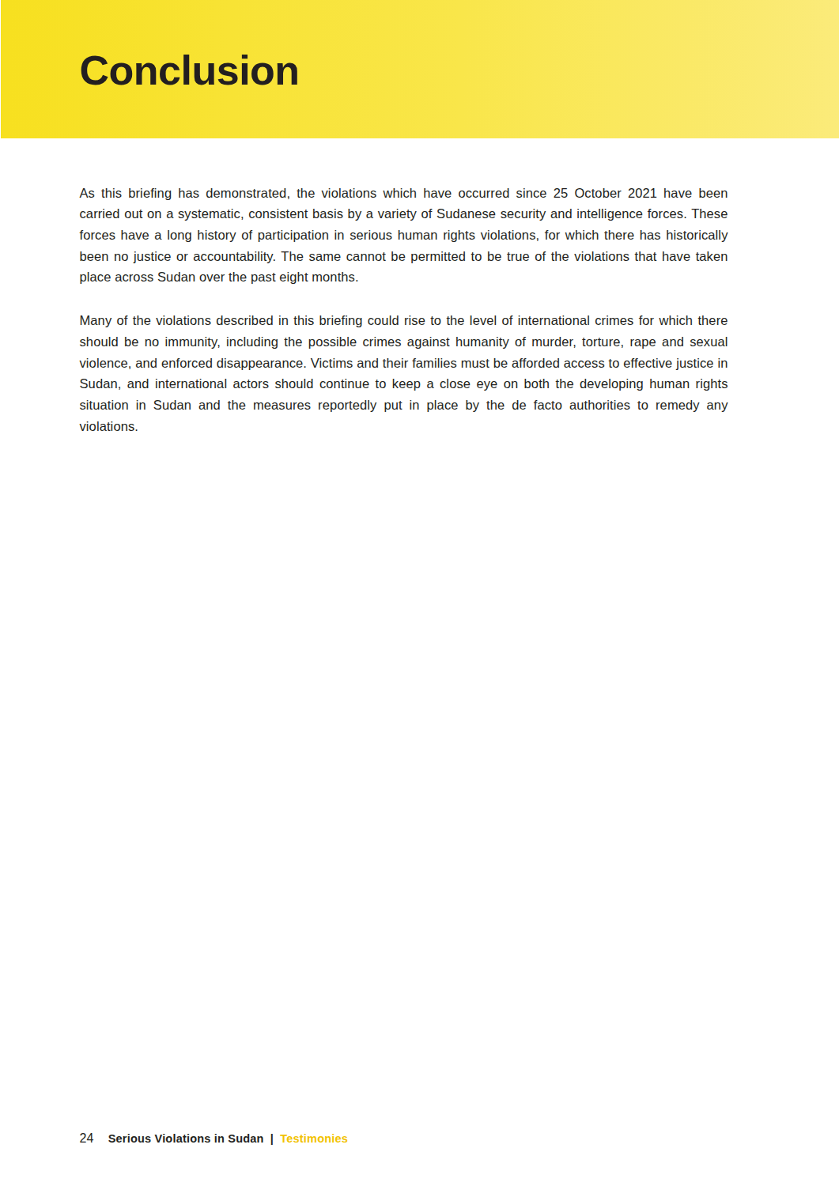Conclusion
As this briefing has demonstrated, the violations which have occurred since 25 October 2021 have been carried out on a systematic, consistent basis by a variety of Sudanese security and intelligence forces. These forces have a long history of participation in serious human rights violations, for which there has historically been no justice or accountability. The same cannot be permitted to be true of the violations that have taken place across Sudan over the past eight months.
Many of the violations described in this briefing could rise to the level of international crimes for which there should be no immunity, including the possible crimes against humanity of murder, torture, rape and sexual violence, and enforced disappearance. Victims and their families must be afforded access to effective justice in Sudan, and international actors should continue to keep a close eye on both the developing human rights situation in Sudan and the measures reportedly put in place by the de facto authorities to remedy any violations.
24 Serious Violations in Sudan | Testimonies